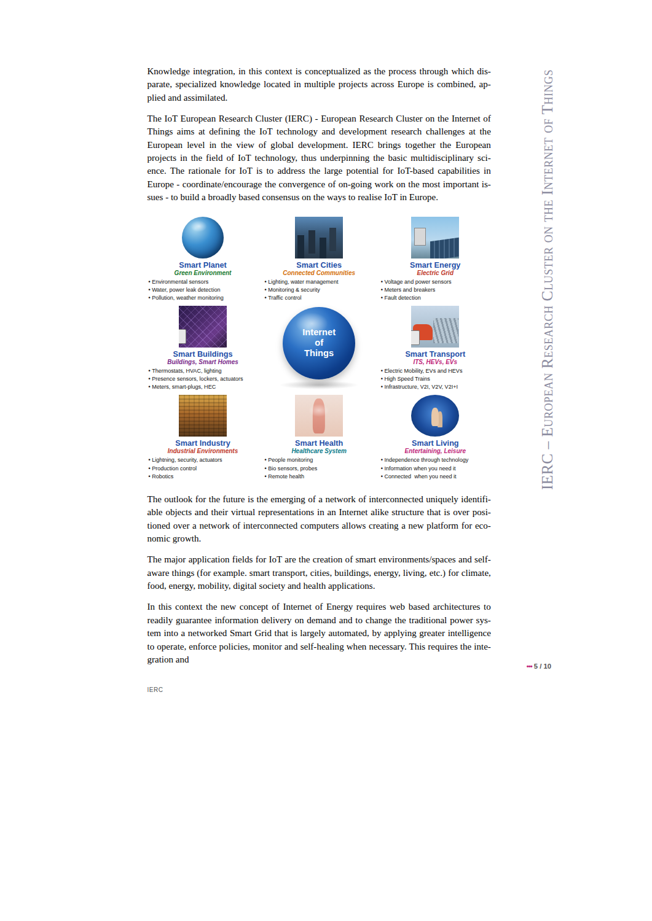IERC – European Research Cluster on the Internet of Things
Knowledge integration, in this context is conceptualized as the process through which disparate, specialized knowledge located in multiple projects across Europe is combined, applied and assimilated.
The IoT European Research Cluster (IERC) - European Research Cluster on the Internet of Things aims at defining the IoT technology and development research challenges at the European level in the view of global development. IERC brings together the European projects in the field of IoT technology, thus underpinning the basic multidisciplinary science. The rationale for IoT is to address the large potential for IoT-based capabilities in Europe - coordinate/encourage the convergence of on-going work on the most important issues - to build a broadly based consensus on the ways to realise IoT in Europe.
Smart Planet
Green Environment
Environmental sensors
Water, power leak detection
Pollution, weather monitoring
Smart Cities
Connected Communities
Lighting, water management
Monitoring & security
Traffic control
Smart Energy
Electric Grid
Voltage and power sensors
Meters and breakers
Fault detection
Smart Buildings
Buildings, Smart Homes
Thermostats, HVAC, lighting
Presence sensors, lockers, actuators
Meters, smart-plugs, HEC
Internet
of
Things
Smart Transport
ITS, HEVs, EVs
Electric Mobility, EVs and HEVs
High Speed Trains
Infrastructure, V2I, V2V, V2I+I
Smart Industry
Industrial Environments
Lightning, security, actuators
Production control
Robotics
Smart Health
Healthcare System
People monitoring
Bio sensors, probes
Remote health
Smart Living
Entertaining, Leisure
Independence through technology
Information when you need it
Connected when you need it
The outlook for the future is the emerging of a network of interconnected uniquely identifiable objects and their virtual representations in an Internet alike structure that is over positioned over a network of interconnected computers allows creating a new platform for economic growth.
The major application fields for IoT are the creation of smart environments/spaces and self-aware things (for example. smart transport, cities, buildings, energy, living, etc.) for climate, food, energy, mobility, digital society and health applications.
In this context the new concept of Internet of Energy requires web based architectures to readily guarantee information delivery on demand and to change the traditional power system into a networked Smart Grid that is largely automated, by applying greater intelligence to operate, enforce policies, monitor and self-healing when necessary. This requires the integration and
•••5 / 10
IERC